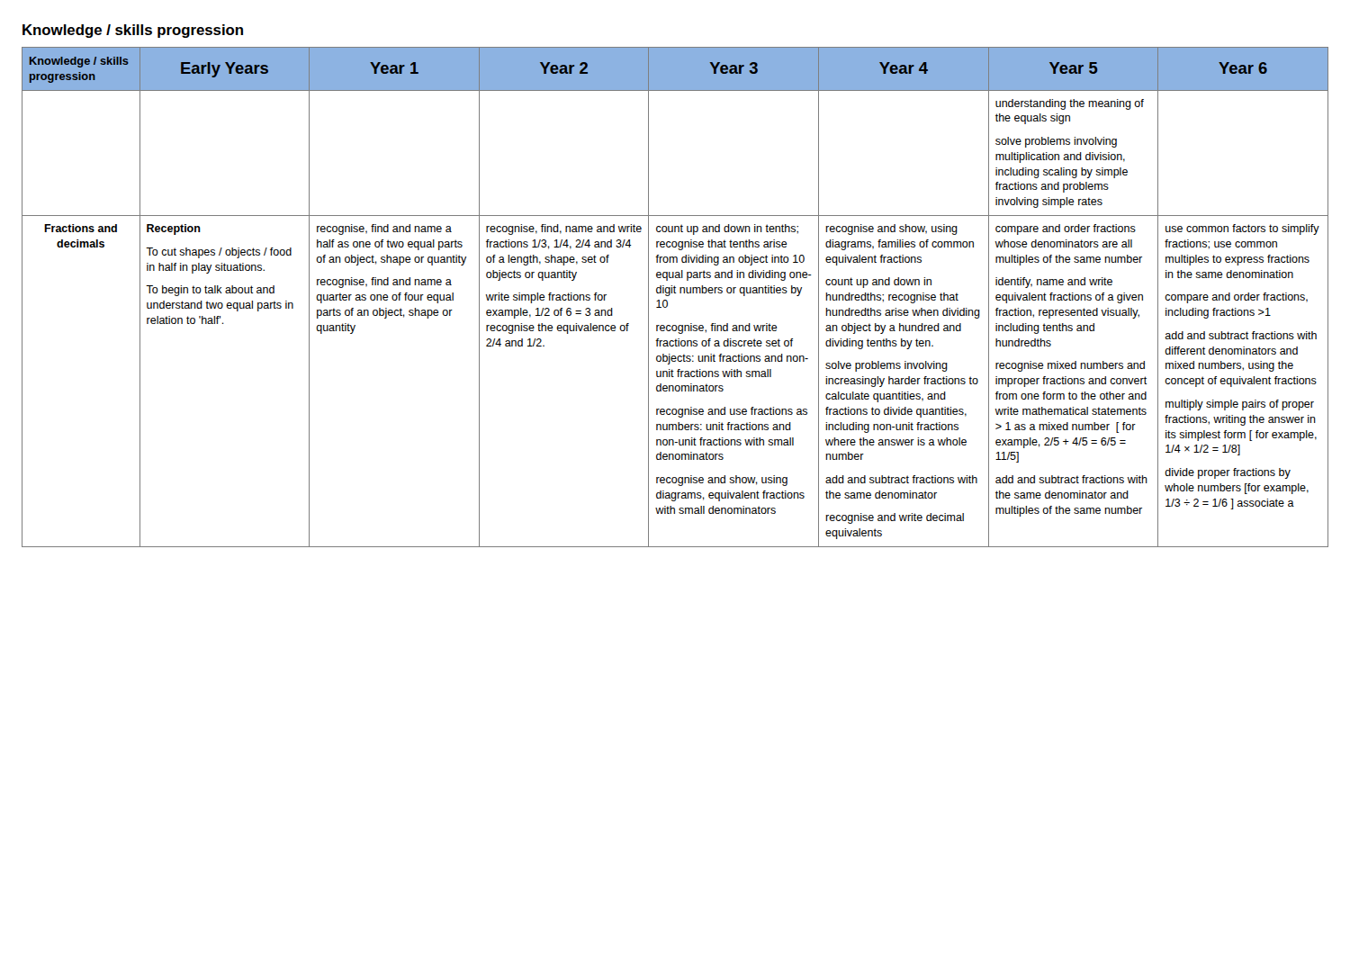Knowledge / skills progression
| Knowledge / skills progression | Early Years | Year 1 | Year 2 | Year 3 | Year 4 | Year 5 | Year 6 |
| --- | --- | --- | --- | --- | --- | --- | --- |
| | | | | | | understanding the meaning of the equals sign solve problems involving multiplication and division, including scaling by simple fractions and problems involving simple rates | |
| Fractions and decimals | Reception To cut shapes / objects / food in half in play situations. To begin to talk about and understand two equal parts in relation to 'half'. | recognise, find and name a half as one of two equal parts of an object, shape or quantity recognise, find and name a quarter as one of four equal parts of an object, shape or quantity | recognise, find, name and write fractions 1/3, 1/4, 2/4 and 3/4 of a length, shape, set of objects or quantity write simple fractions for example, 1/2 of 6 = 3 and recognise the equivalence of 2/4 and 1/2. | count up and down in tenths; recognise that tenths arise from dividing an object into 10 equal parts and in dividing one-digit numbers or quantities by 10 recognise, find and write fractions of a discrete set of objects: unit fractions and non-unit fractions with small denominators recognise and use fractions as numbers: unit fractions and non-unit fractions with small denominators recognise and show, using diagrams, equivalent fractions with small denominators | recognise and show, using diagrams, families of common equivalent fractions count up and down in hundredths; recognise that hundredths arise when dividing an object by a hundred and dividing tenths by ten. solve problems involving increasingly harder fractions to calculate quantities, and fractions to divide quantities, including non-unit fractions where the answer is a whole number add and subtract fractions with the same denominator recognise and write decimal equivalents | compare and order fractions whose denominators are all multiples of the same number identify, name and write equivalent fractions of a given fraction, represented visually, including tenths and hundredths recognise mixed numbers and improper fractions and convert from one form to the other and write mathematical statements > 1 as a mixed number [ for example, 2/5 + 4/5 = 6/5 = 11/5] add and subtract fractions with the same denominator and multiples of the same number | use common factors to simplify fractions; use common multiples to express fractions in the same denomination compare and order fractions, including fractions >1 add and subtract fractions with different denominators and mixed numbers, using the concept of equivalent fractions multiply simple pairs of proper fractions, writing the answer in its simplest form [ for example, 1/4 × 1/2 = 1/8] divide proper fractions by whole numbers [for example, 1/3 ÷ 2 = 1/6 ] associate a |